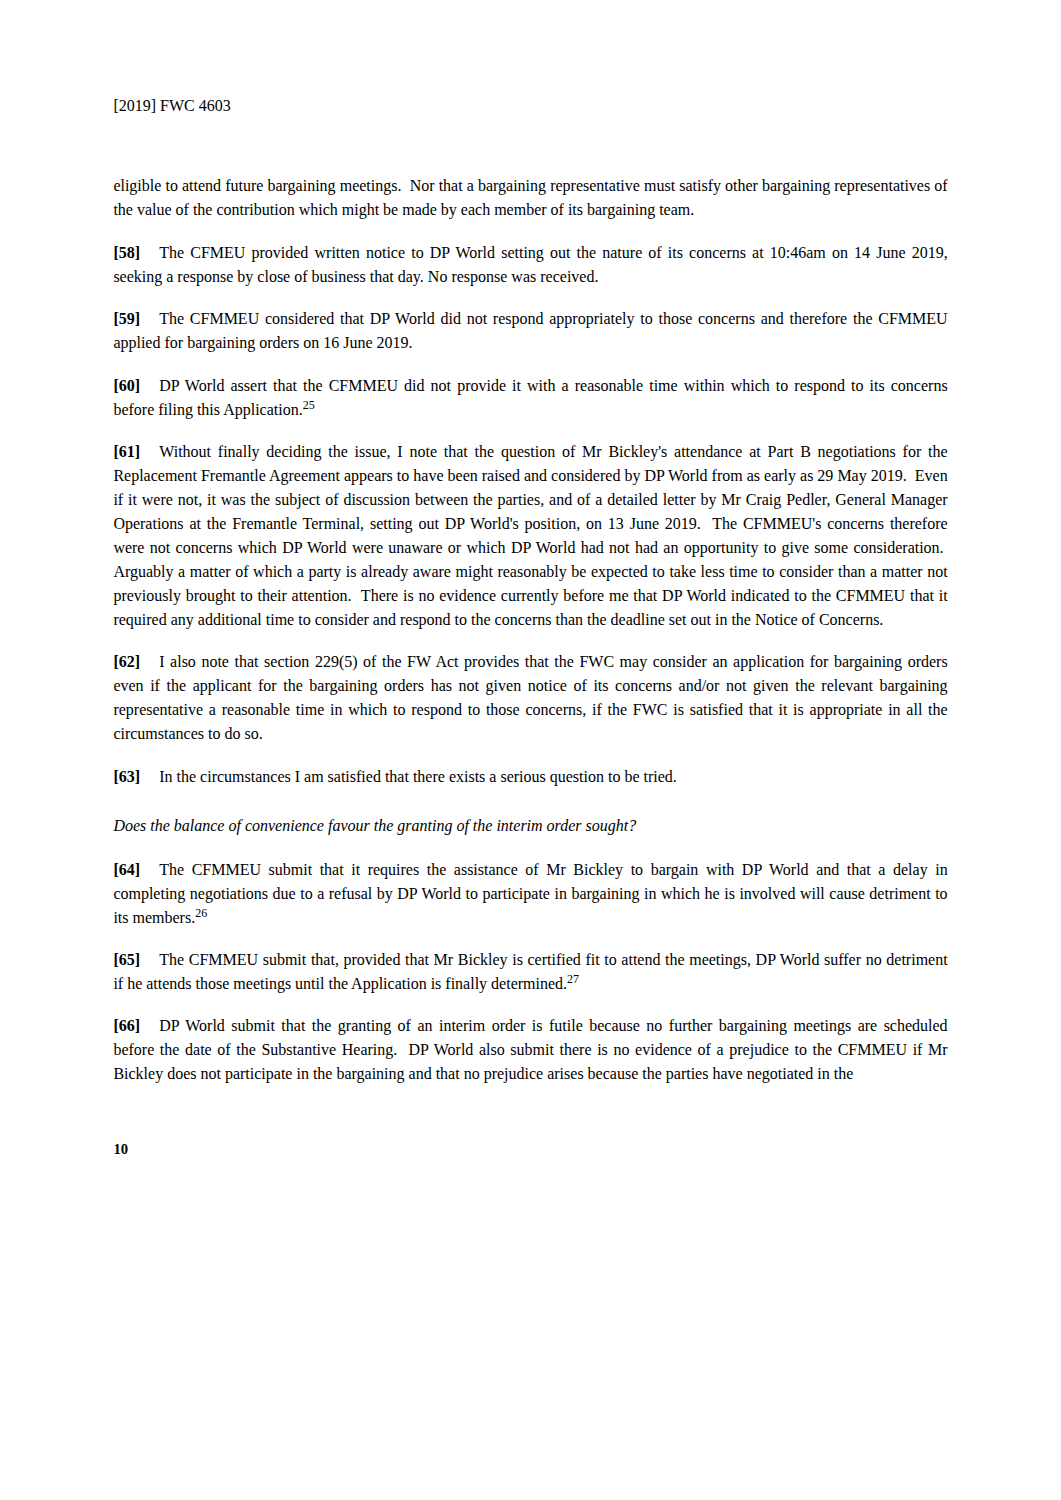[2019] FWC 4603
eligible to attend future bargaining meetings. Nor that a bargaining representative must satisfy other bargaining representatives of the value of the contribution which might be made by each member of its bargaining team.
[58] The CFMEU provided written notice to DP World setting out the nature of its concerns at 10:46am on 14 June 2019, seeking a response by close of business that day. No response was received.
[59] The CFMMEU considered that DP World did not respond appropriately to those concerns and therefore the CFMMEU applied for bargaining orders on 16 June 2019.
[60] DP World assert that the CFMMEU did not provide it with a reasonable time within which to respond to its concerns before filing this Application.25
[61] Without finally deciding the issue, I note that the question of Mr Bickley's attendance at Part B negotiations for the Replacement Fremantle Agreement appears to have been raised and considered by DP World from as early as 29 May 2019. Even if it were not, it was the subject of discussion between the parties, and of a detailed letter by Mr Craig Pedler, General Manager Operations at the Fremantle Terminal, setting out DP World's position, on 13 June 2019. The CFMMEU's concerns therefore were not concerns which DP World were unaware or which DP World had not had an opportunity to give some consideration. Arguably a matter of which a party is already aware might reasonably be expected to take less time to consider than a matter not previously brought to their attention. There is no evidence currently before me that DP World indicated to the CFMMEU that it required any additional time to consider and respond to the concerns than the deadline set out in the Notice of Concerns.
[62] I also note that section 229(5) of the FW Act provides that the FWC may consider an application for bargaining orders even if the applicant for the bargaining orders has not given notice of its concerns and/or not given the relevant bargaining representative a reasonable time in which to respond to those concerns, if the FWC is satisfied that it is appropriate in all the circumstances to do so.
[63] In the circumstances I am satisfied that there exists a serious question to be tried.
Does the balance of convenience favour the granting of the interim order sought?
[64] The CFMMEU submit that it requires the assistance of Mr Bickley to bargain with DP World and that a delay in completing negotiations due to a refusal by DP World to participate in bargaining in which he is involved will cause detriment to its members.26
[65] The CFMMEU submit that, provided that Mr Bickley is certified fit to attend the meetings, DP World suffer no detriment if he attends those meetings until the Application is finally determined.27
[66] DP World submit that the granting of an interim order is futile because no further bargaining meetings are scheduled before the date of the Substantive Hearing. DP World also submit there is no evidence of a prejudice to the CFMMEU if Mr Bickley does not participate in the bargaining and that no prejudice arises because the parties have negotiated in the
10